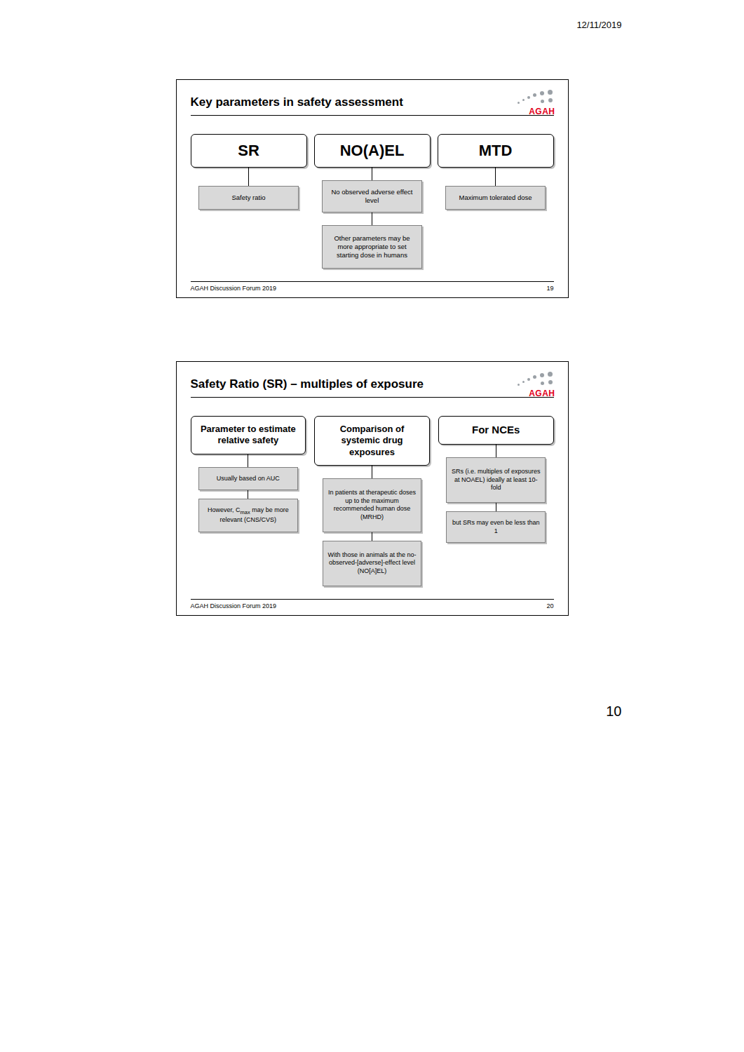12/11/2019
AGAH
Key parameters in safety assessment
SR
Safety ratio
NO(A)EL
No observed adverse effect level
Other parameters may be more appropriate to set starting dose in humans
MTD
Maximum tolerated dose
AGAH Discussion Forum 2019 19
AGAH
Safety Ratio (SR) – multiples of exposure
Parameter to estimate
relative safety
Usually based on AUC
However, Cmax may be more relevant (CNS/CVS)
Comparison of systemic drug exposures
In patients at therapeutic doses up to the maximum recommended human dose (MRHD)
With those in animals at the no-observed-[adverse]-effect level (NO[A]EL)
For NCEs
SRs (i.e. multiples of exposures at NOAEL) ideally at least 10-fold
but SRs may even be less than 1
AGAH Discussion Forum 2019 20
10